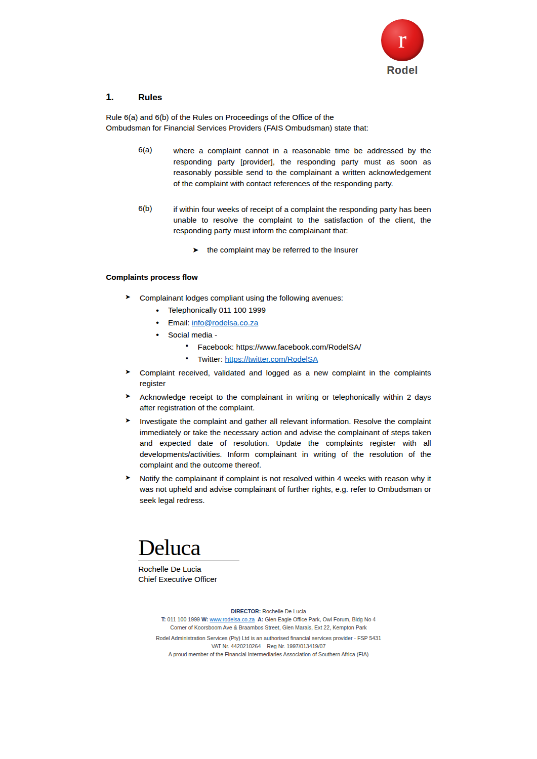Rodel
1. Rules
Rule 6(a) and 6(b) of the Rules on Proceedings of the Office of the
Ombudsman for Financial Services Providers (FAIS Ombudsman) state that:
6(a)
where a complaint cannot in a reasonable time be addressed by the responding party [provider], the responding party must as soon as reasonably possible send to the complainant a written acknowledgement of the complaint with contact references of the responding party.
6(b)
if within four weeks of receipt of a complaint the responding party has been unable to resolve the complaint to the satisfaction of the client, the responding party must inform the complainant that:
➤ the complaint may be referred to the Insurer
Complaints process flow
Complainant lodges compliant using the following avenues:
Telephonically 011 100 1999
Email: info@rodelsa.co.za
Social media -
Facebook: https://www.facebook.com/RodelSA/
Twitter: https://twitter.com/RodelSA
Complaint received, validated and logged as a new complaint in the complaints register
Acknowledge receipt to the complainant in writing or telephonically within 2 days after registration of the complaint.
Investigate the complaint and gather all relevant information. Resolve the complaint immediately or take the necessary action and advise the complainant of steps taken and expected date of resolution. Update the complaints register with all developments/activities. Inform complainant in writing of the resolution of the complaint and the outcome thereof.
Notify the complainant if complaint is not resolved within 4 weeks with reason why it was not upheld and advise complainant of further rights, e.g. refer to Ombudsman or seek legal redress.
Deluca
Rochelle De Lucia
Chief Executive Officer
DIRECTOR: Rochelle De Lucia
T: 011 100 1999 W: www.rodelsa.co.za A: Glen Eagle Office Park, Owl Forum, Bldg No 4
Corner of Koorsboom Ave & Braambos Street, Glen Marais, Ext 22, Kempton Park
Rodel Administration Services (Pty) Ltd is an authorised financial services provider - FSP 5431
VAT Nr. 4420210264 Reg Nr. 1997/013419/07
A proud member of the Financial Intermediaries Association of Southern Africa (FIA)